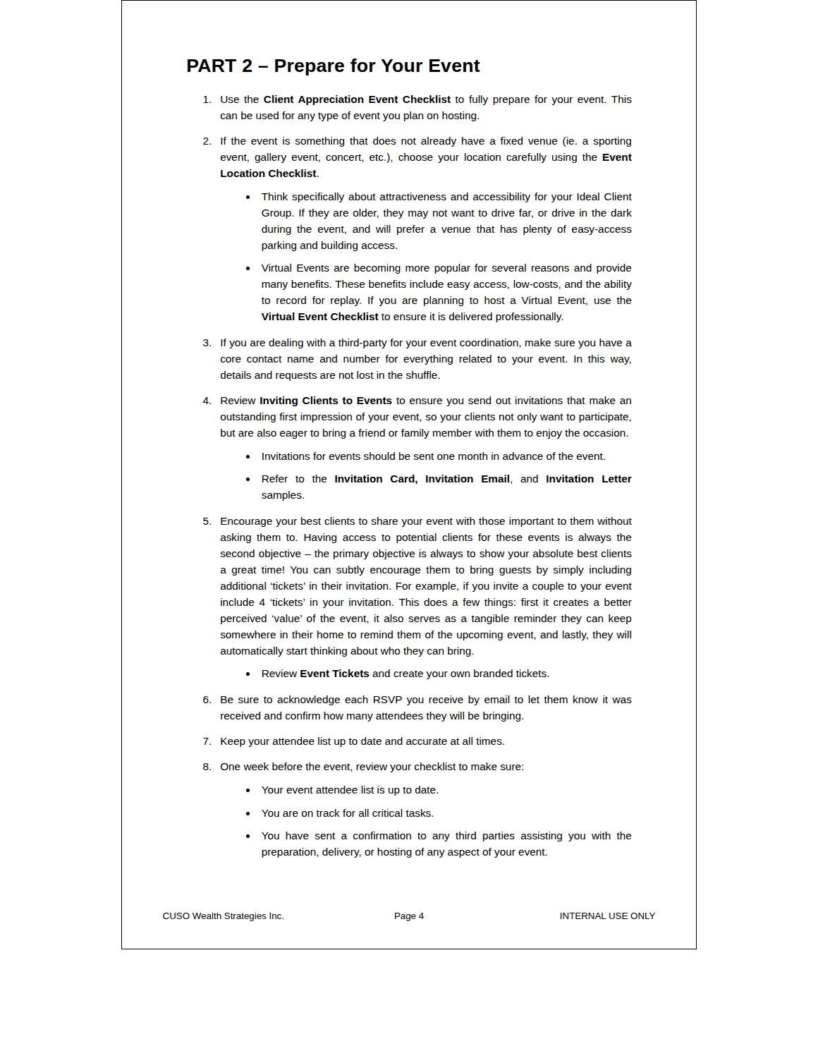PART 2 – Prepare for Your Event
Use the Client Appreciation Event Checklist to fully prepare for your event. This can be used for any type of event you plan on hosting.
If the event is something that does not already have a fixed venue (ie. a sporting event, gallery event, concert, etc.), choose your location carefully using the Event Location Checklist.
Think specifically about attractiveness and accessibility for your Ideal Client Group. If they are older, they may not want to drive far, or drive in the dark during the event, and will prefer a venue that has plenty of easy-access parking and building access.
Virtual Events are becoming more popular for several reasons and provide many benefits. These benefits include easy access, low-costs, and the ability to record for replay. If you are planning to host a Virtual Event, use the Virtual Event Checklist to ensure it is delivered professionally.
If you are dealing with a third-party for your event coordination, make sure you have a core contact name and number for everything related to your event. In this way, details and requests are not lost in the shuffle.
Review Inviting Clients to Events to ensure you send out invitations that make an outstanding first impression of your event, so your clients not only want to participate, but are also eager to bring a friend or family member with them to enjoy the occasion.
Invitations for events should be sent one month in advance of the event.
Refer to the Invitation Card, Invitation Email, and Invitation Letter samples.
Encourage your best clients to share your event with those important to them without asking them to. Having access to potential clients for these events is always the second objective – the primary objective is always to show your absolute best clients a great time! You can subtly encourage them to bring guests by simply including additional ‘tickets’ in their invitation. For example, if you invite a couple to your event include 4 ‘tickets’ in your invitation. This does a few things: first it creates a better perceived ‘value’ of the event, it also serves as a tangible reminder they can keep somewhere in their home to remind them of the upcoming event, and lastly, they will automatically start thinking about who they can bring.
Review Event Tickets and create your own branded tickets.
Be sure to acknowledge each RSVP you receive by email to let them know it was received and confirm how many attendees they will be bringing.
Keep your attendee list up to date and accurate at all times.
One week before the event, review your checklist to make sure:
Your event attendee list is up to date.
You are on track for all critical tasks.
You have sent a confirmation to any third parties assisting you with the preparation, delivery, or hosting of any aspect of your event.
CUSO Wealth Strategies Inc.
Page 4
INTERNAL USE ONLY